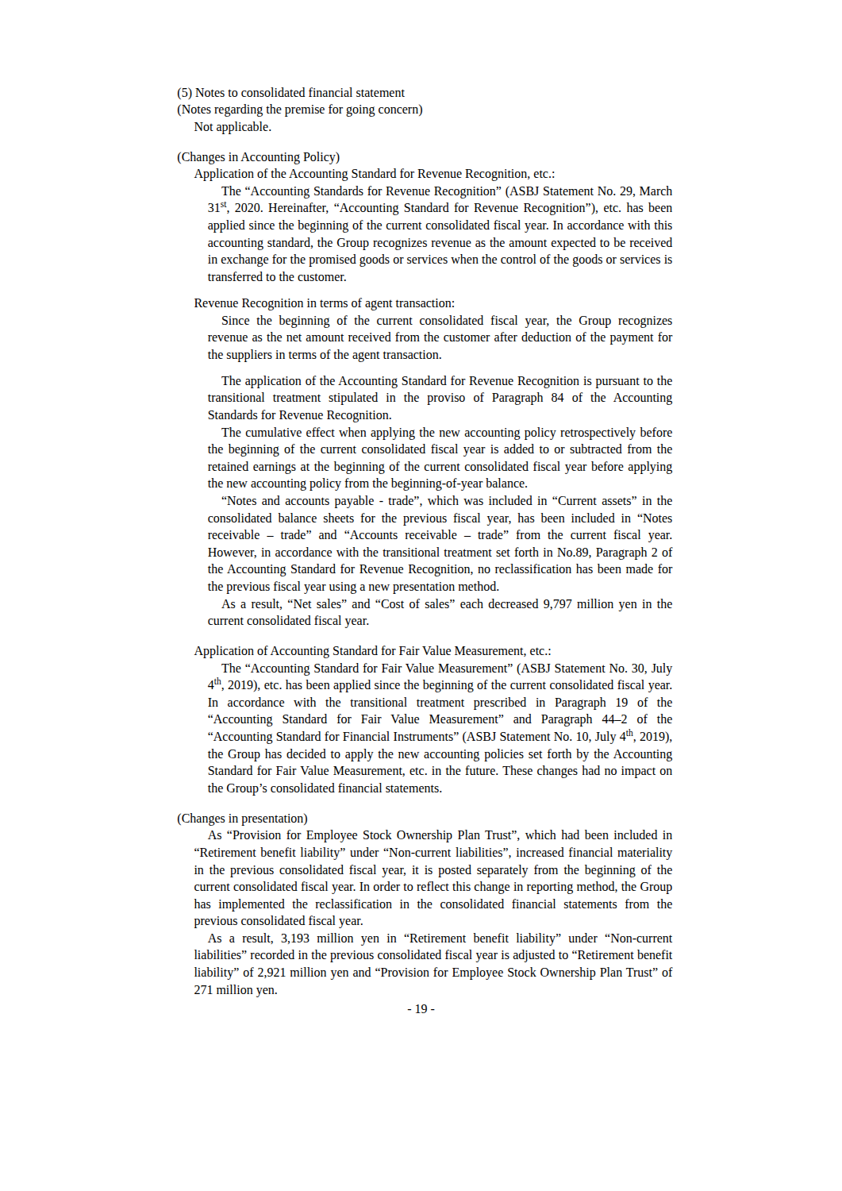(5) Notes to consolidated financial statement
(Notes regarding the premise for going concern)
Not applicable.
(Changes in Accounting Policy)
Application of the Accounting Standard for Revenue Recognition, etc.:
The “Accounting Standards for Revenue Recognition” (ASBJ Statement No. 29, March 31st, 2020. Hereinafter, “Accounting Standard for Revenue Recognition”), etc. has been applied since the beginning of the current consolidated fiscal year. In accordance with this accounting standard, the Group recognizes revenue as the amount expected to be received in exchange for the promised goods or services when the control of the goods or services is transferred to the customer.
Revenue Recognition in terms of agent transaction:
Since the beginning of the current consolidated fiscal year, the Group recognizes revenue as the net amount received from the customer after deduction of the payment for the suppliers in terms of the agent transaction.
The application of the Accounting Standard for Revenue Recognition is pursuant to the transitional treatment stipulated in the proviso of Paragraph 84 of the Accounting Standards for Revenue Recognition.
The cumulative effect when applying the new accounting policy retrospectively before the beginning of the current consolidated fiscal year is added to or subtracted from the retained earnings at the beginning of the current consolidated fiscal year before applying the new accounting policy from the beginning-of-year balance.
“Notes and accounts payable - trade”, which was included in “Current assets” in the consolidated balance sheets for the previous fiscal year, has been included in “Notes receivable – trade” and “Accounts receivable – trade” from the current fiscal year. However, in accordance with the transitional treatment set forth in No.89, Paragraph 2 of the Accounting Standard for Revenue Recognition, no reclassification has been made for the previous fiscal year using a new presentation method.
As a result, “Net sales” and “Cost of sales” each decreased 9,797 million yen in the current consolidated fiscal year.
Application of Accounting Standard for Fair Value Measurement, etc.:
The “Accounting Standard for Fair Value Measurement” (ASBJ Statement No. 30, July 4th, 2019), etc. has been applied since the beginning of the current consolidated fiscal year. In accordance with the transitional treatment prescribed in Paragraph 19 of the “Accounting Standard for Fair Value Measurement” and Paragraph 44–2 of the “Accounting Standard for Financial Instruments” (ASBJ Statement No. 10, July 4th, 2019), the Group has decided to apply the new accounting policies set forth by the Accounting Standard for Fair Value Measurement, etc. in the future. These changes had no impact on the Group’s consolidated financial statements.
(Changes in presentation)
As “Provision for Employee Stock Ownership Plan Trust”, which had been included in “Retirement benefit liability” under “Non-current liabilities”, increased financial materiality in the previous consolidated fiscal year, it is posted separately from the beginning of the current consolidated fiscal year. In order to reflect this change in reporting method, the Group has implemented the reclassification in the consolidated financial statements from the previous consolidated fiscal year.
As a result, 3,193 million yen in “Retirement benefit liability” under “Non-current liabilities” recorded in the previous consolidated fiscal year is adjusted to “Retirement benefit liability” of 2,921 million yen and “Provision for Employee Stock Ownership Plan Trust” of 271 million yen.
- 19 -